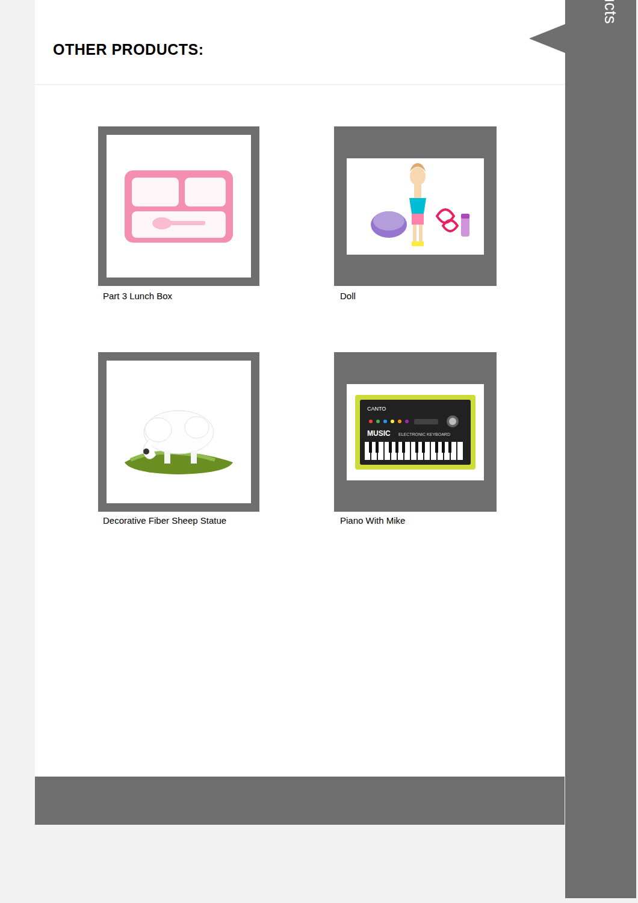Our Products
OTHER PRODUCTS:
Part 3 Lunch Box
Doll
Decorative Fiber Sheep Statue
Piano With Mike